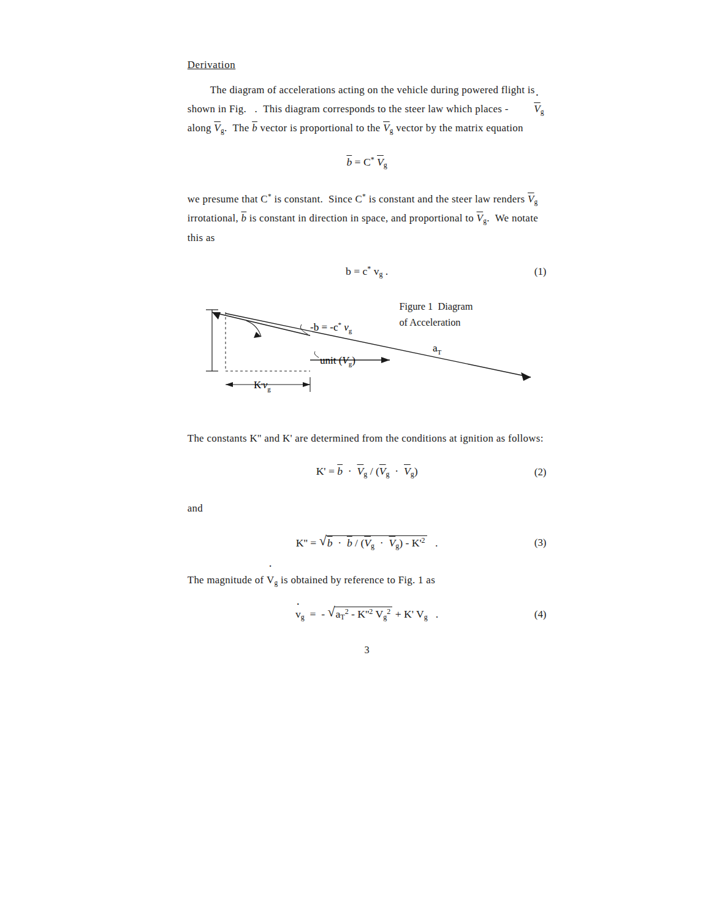Derivation
The diagram of accelerations acting on the vehicle during powered flight is shown in Fig. . This diagram corresponds to the steer law which places - Vg along Vg. The b vector is proportional to the Vg vector by the matrix equation
b = C* Vg
we presume that C* is constant. Since C* is constant and the steer law renders Vg irrotational, b is constant in direction in space, and proportional to Vg. We notate this as
b = c* vg . (1)
Figure 1 Diagram
of Acceleration
-b = -c* vg aT unit (Vg) K'vg
The constants K'' and K' are determined from the conditions at ignition as follows:
K' = b · Vg / (Vg · Vg) (2)
and
K'' = b · b / (Vg · Vg) - K'2 . (3)
The magnitude of Vg is obtained by reference to Fig. 1 as
vg = - aT2 - K''2 Vg2 + K' Vg . (4)
3